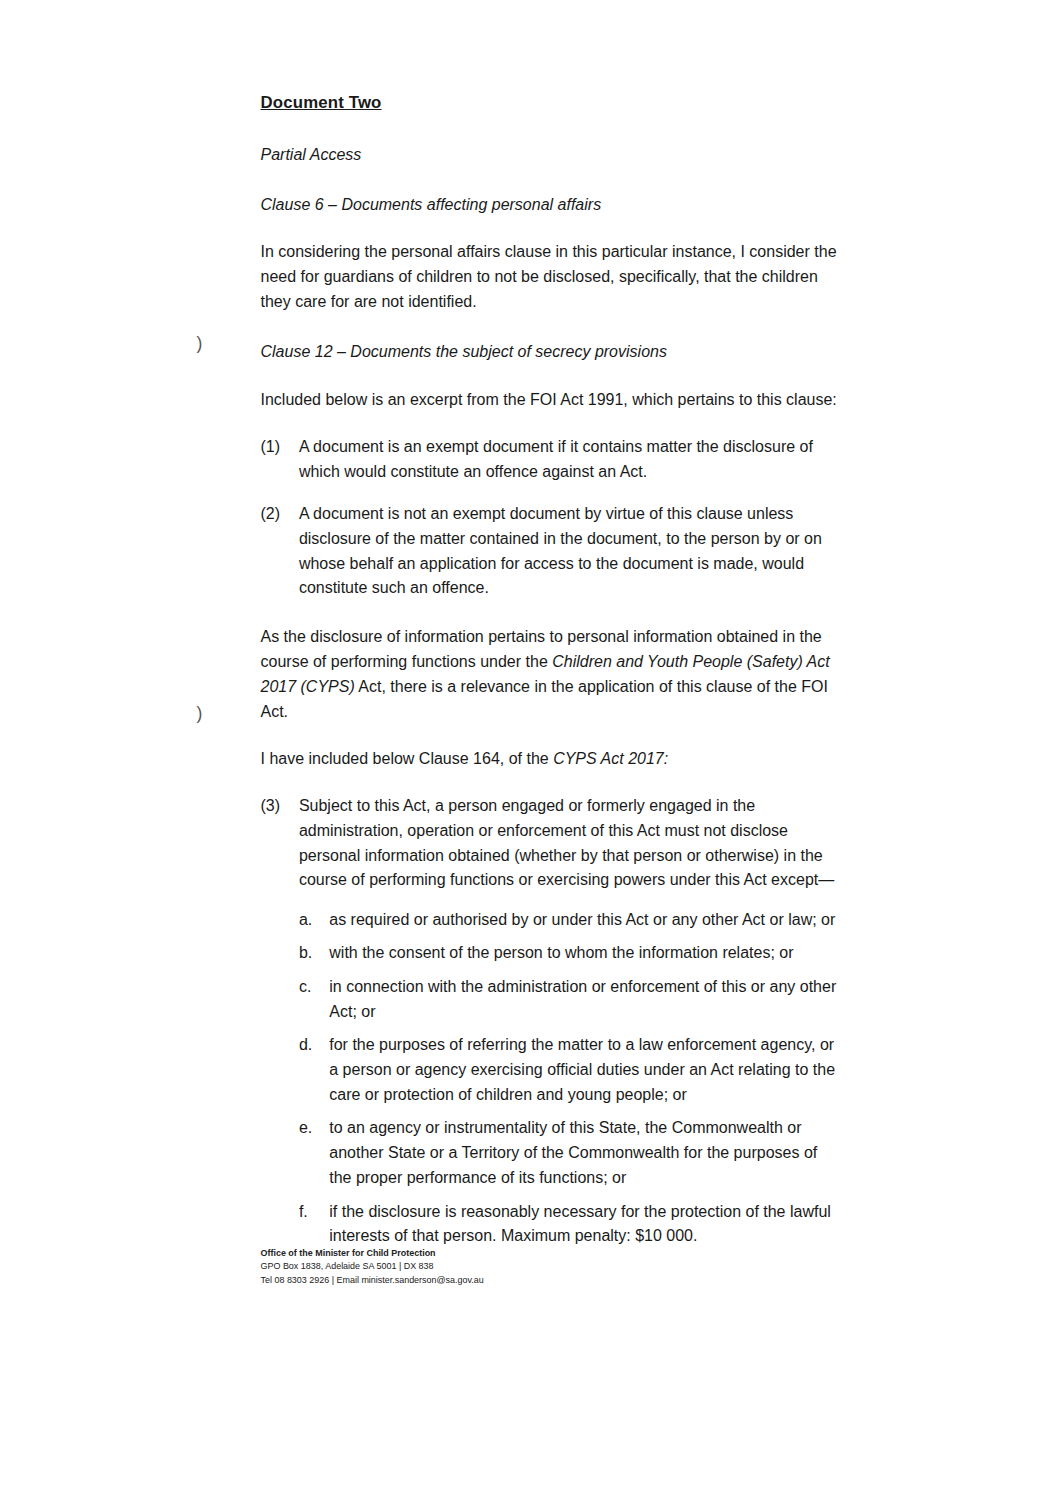) )
Document Two
Partial Access
Clause 6 – Documents affecting personal affairs
In considering the personal affairs clause in this particular instance, I consider the need for guardians of children to not be disclosed, specifically, that the children they care for are not identified.
Clause 12 – Documents the subject of secrecy provisions
Included below is an excerpt from the FOI Act 1991, which pertains to this clause:
(1) A document is an exempt document if it contains matter the disclosure of which would constitute an offence against an Act.
(2) A document is not an exempt document by virtue of this clause unless disclosure of the matter contained in the document, to the person by or on whose behalf an application for access to the document is made, would constitute such an offence.
As the disclosure of information pertains to personal information obtained in the course of performing functions under the Children and Youth People (Safety) Act 2017 (CYPS) Act, there is a relevance in the application of this clause of the FOI Act.
I have included below Clause 164, of the CYPS Act 2017:
(3) Subject to this Act, a person engaged or formerly engaged in the administration, operation or enforcement of this Act must not disclose personal information obtained (whether by that person or otherwise) in the course of performing functions or exercising powers under this Act except—
a. as required or authorised by or under this Act or any other Act or law; or
b. with the consent of the person to whom the information relates; or
c. in connection with the administration or enforcement of this or any other Act; or
d. for the purposes of referring the matter to a law enforcement agency, or a person or agency exercising official duties under an Act relating to the care or protection of children and young people; or
e. to an agency or instrumentality of this State, the Commonwealth or another State or a Territory of the Commonwealth for the purposes of the proper performance of its functions; or
f. if the disclosure is reasonably necessary for the protection of the lawful interests of that person. Maximum penalty: $10 000.
Office of the Minister for Child Protection
GPO Box 1838, Adelaide SA 5001 | DX 838
Tel 08 8303 2926 | Email minister.sanderson@sa.gov.au